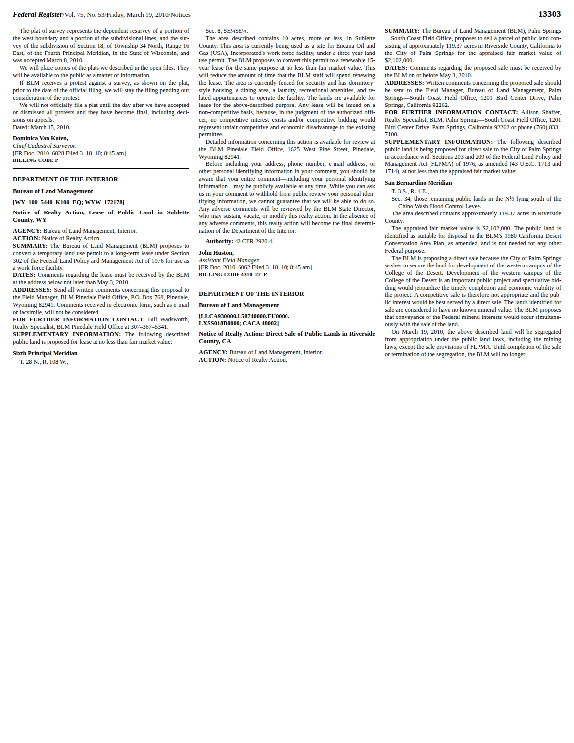Federal Register/Vol. 75, No. 53/Friday, March 19, 2010/Notices
13303
The plat of survey represents the dependent resurvey of a portion of the west boundary and a portion of the subdivisional lines, and the survey of the subdivision of Section 18, of Township 34 North, Range 16 East, of the Fourth Principal Meridian, in the State of Wisconsin, and was accepted March 8, 2010.
We will place copies of the plats we described in the open files. They will be available to the public as a matter of information.
If BLM receives a protest against a survey, as shown on the plat, prior to the date of the official filing, we will stay the filing pending our consideration of the protest.
We will not officially file a plat until the day after we have accepted or dismissed all protests and they have become final, including decisions on appeals.
Dated: March 15, 2010.
Dominica Van Koten,
Chief Cadastral Surveyor.
[FR Doc. 2010–6028 Filed 3–18–10; 8:45 am]
BILLING CODE P
DEPARTMENT OF THE INTERIOR
Bureau of Land Management
[WY–100–5440–K100–EQ; WYW–172178]
Notice of Realty Action, Lease of Public Land in Sublette County, WY
AGENCY: Bureau of Land Management, Interior.
ACTION: Notice of Realty Action.
SUMMARY: The Bureau of Land Management (BLM) proposes to convert a temporary land use permit to a long-term lease under Section 302 of the Federal Land Policy and Management Act of 1976 for use as a work-force facility.
DATES: Comments regarding the lease must be received by the BLM at the address below not later than May 3, 2010.
ADDRESSES: Send all written comments concerning this proposal to the Field Manager, BLM Pinedale Field Office, P.O. Box 768, Pinedale, Wyoming 82941. Comments received in electronic form, such as e-mail or facsimile, will not be considered.
FOR FURTHER INFORMATION CONTACT: Bill Wadsworth, Realty Specialist, BLM Pinedale Field Office at 307–367–5341.
SUPPLEMENTARY INFORMATION: The following described public land is proposed for lease at no less than fair market value:
Sixth Principal Meridian
T. 28 N., R. 108 W.,
Sec. 8, SE¼SE¼.
The area described contains 10 acres, more or less, in Sublette County. This area is currently being used as a site for Encana Oil and Gas (USA), Incorporated's work-force facility, under a three-year land use permit. The BLM proposes to convert this permit to a renewable 15-year lease for the same purpose at no less than fair market value. This will reduce the amount of time that the BLM staff will spend renewing the lease. The area is currently fenced for security and has dormitory-style housing, a dining area, a laundry, recreational amenities, and related appurtenances to operate the facility. The lands are available for lease for the above-described purpose. Any lease will be issued on a non-competitive basis, because, in the judgment of the authorized officer, no competitive interest exists and/or competitive bidding would represent unfair competitive and economic disadvantage to the existing permittee.
Detailed information concerning this action is available for review at the BLM Pinedale Field Office, 1625 West Pine Street, Pinedale, Wyoming 82941.
Before including your address, phone number, e-mail address, or other personal identifying information in your comment, you should be aware that your entire comment—including your personal identifying information—may be publicly available at any time. While you can ask us in your comment to withhold from public review your personal identifying information, we cannot guarantee that we will be able to do so. Any adverse comments will be reviewed by the BLM State Director, who may sustain, vacate, or modify this realty action. In the absence of any adverse comments, this realty action will become the final determination of the Department of the Interior.
Authority: 43 CFR 2920.4.
John Huston,
Assistant Field Manager.
[FR Doc. 2010–6062 Filed 3–18–10; 8:45 am]
BILLING CODE 4310–22–P
DEPARTMENT OF THE INTERIOR
Bureau of Land Management
[LLCA930000.L58740000.EU0000.
LXSS018B0000; CACA 48002]
Notice of Realty Action: Direct Sale of Public Lands in Riverside County, CA
AGENCY: Bureau of Land Management, Interior.
ACTION: Notice of Realty Action.
SUMMARY: The Bureau of Land Management (BLM), Palm Springs—South Coast Field Office, proposes to sell a parcel of public land consisting of approximately 119.37 acres in Riverside County, California to the City of Palm Springs for the appraised fair market value of $2,102,000.
DATES: Comments regarding the proposed sale must be received by the BLM on or before May 3, 2010.
ADDRESSES: Written comments concerning the proposed sale should be sent to the Field Manager, Bureau of Land Management, Palm Springs—South Coast Field Office, 1201 Bird Center Drive, Palm Springs, California 92262.
FOR FURTHER INFORMATION CONTACT: Allison Shaffer, Realty Specialist, BLM, Palm Springs—South Coast Field Office, 1201 Bird Center Drive, Palm Springs, California 92262 or phone (760) 833–7100.
SUPPLEMENTARY INFORMATION: The following described public land is being proposed for direct sale to the City of Palm Springs in accordance with Sections 203 and 209 of the Federal Land Policy and Management Act (FLPMA) of 1976, as amended (43 U.S.C. 1713 and 1714), at not less than the appraised fair market value:
San Bernardino Meridian
T. 3 S., R. 4 E.,
Sec. 34, those remaining public lands in the N½ lying south of the Chino Wash Flood Control Levee.
The area described contains approximately 119.37 acres in Riverside County.
The appraised fair market value is $2,102,000. The public land is identified as suitable for disposal in the BLM's 1980 California Desert Conservation Area Plan, as amended, and is not needed for any other Federal purpose.
The BLM is proposing a direct sale because the City of Palm Springs wishes to secure the land for development of the western campus of the College of the Desert. Development of the western campus of the College of the Desert is an important public project and speculative bidding would jeopardize the timely completion and economic viability of the project. A competitive sale is therefore not appropriate and the public interest would be best served by a direct sale. The lands identified for sale are considered to have no known mineral value. The BLM proposes that conveyance of the Federal mineral interests would occur simultaneously with the sale of the land.
On March 19, 2010, the above described land will be segregated from appropriation under the public land laws, including the mining laws, except the sale provisions of FLPMA. Until completion of the sale or termination of the segregation, the BLM will no longer